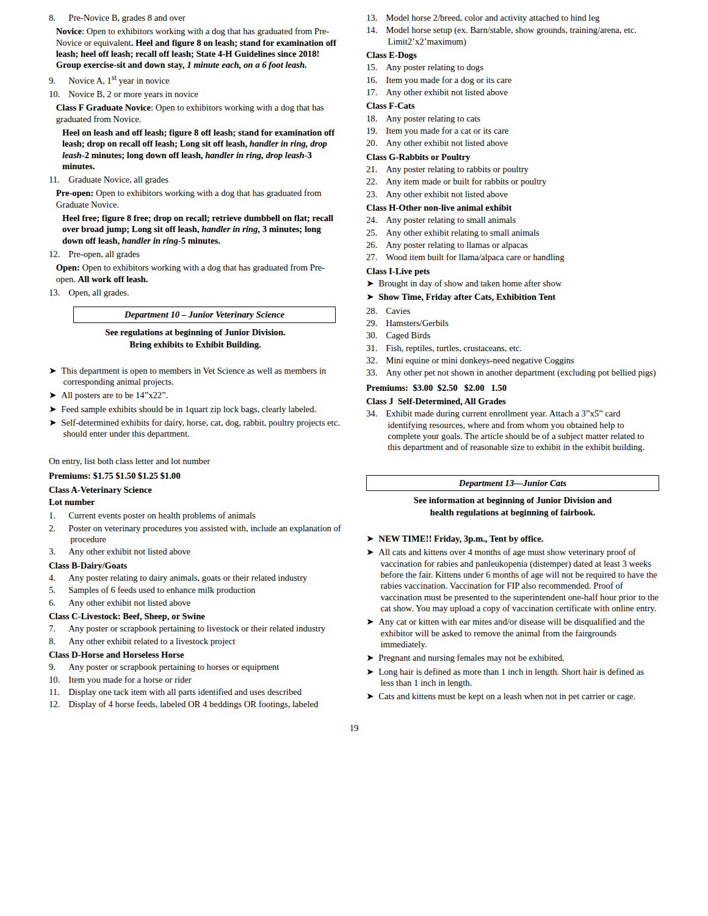8. Pre-Novice B, grades 8 and over
Novice: Open to exhibitors working with a dog that has graduated from Pre-Novice or equivalent. Heel and figure 8 on leash; stand for examination off leash; heel off leash; recall off leash; State 4-H Guidelines since 2018! Group exercise-sit and down stay, 1 minute each, on a 6 foot leash.
9. Novice A, 1st year in novice
10. Novice B, 2 or more years in novice
Class F Graduate Novice: Open to exhibitors working with a dog that has graduated from Novice.
Heel on leash and off leash; figure 8 off leash; stand for examination off leash; drop on recall off leash; Long sit off leash, handler in ring, drop leash-2 minutes; long down off leash, handler in ring, drop leash-3 minutes.
11. Graduate Novice, all grades
Pre-open: Open to exhibitors working with a dog that has graduated from Graduate Novice.
Heel free; figure 8 free; drop on recall; retrieve dumbbell on flat; recall over broad jump; Long sit off leash, handler in ring, 3 minutes; long down off leash, handler in ring-5 minutes.
12. Pre-open, all grades
Open: Open to exhibitors working with a dog that has graduated from Pre-open. All work off leash.
13. Open, all grades.
Department 10 – Junior Veterinary Science
See regulations at beginning of Junior Division.
Bring exhibits to Exhibit Building.
This department is open to members in Vet Science as well as members in corresponding animal projects.
All posters are to be 14”x22”.
Feed sample exhibits should be in 1quart zip lock bags, clearly labeled.
Self-determined exhibits for dairy, horse, cat, dog, rabbit, poultry projects etc. should enter under this department.
On entry, list both class letter and lot number
Premiums: $1.75 $1.50 $1.25 $1.00
Class A-Veterinary Science
Lot number
1. Current events poster on health problems of animals
2. Poster on veterinary procedures you assisted with, include an explanation of procedure
3. Any other exhibit not listed above
Class B-Dairy/Goats
4. Any poster relating to dairy animals, goats or their related industry
5. Samples of 6 feeds used to enhance milk production
6. Any other exhibit not listed above
Class C-Livestock: Beef, Sheep, or Swine
7. Any poster or scrapbook pertaining to livestock or their related industry
8. Any other exhibit related to a livestock project
Class D-Horse and Horseless Horse
9. Any poster or scrapbook pertaining to horses or equipment
10. Item you made for a horse or rider
11. Display one tack item with all parts identified and uses described
12. Display of 4 horse feeds, labeled OR 4 beddings OR footings, labeled
13. Model horse 2/breed, color and activity attached to hind leg
14. Model horse setup (ex. Barn/stable, show grounds, training/arena, etc. Limit2’x2’maximum)
Class E-Dogs
15. Any poster relating to dogs
16. Item you made for a dog or its care
17. Any other exhibit not listed above
Class F-Cats
18. Any poster relating to cats
19. Item you made for a cat or its care
20. Any other exhibit not listed above
Class G-Rabbits or Poultry
21. Any poster relating to rabbits or poultry
22. Any item made or built for rabbits or poultry
23. Any other exhibit not listed above
Class H-Other non-live animal exhibit
24. Any poster relating to small animals
25. Any other exhibit relating to small animals
26. Any poster relating to llamas or alpacas
27. Wood item built for llama/alpaca care or handling
Class I-Live pets
Brought in day of show and taken home after show
Show Time, Friday after Cats, Exhibition Tent
28. Cavies
29. Hamsters/Gerbils
30. Caged Birds
31. Fish, reptiles, turtles, crustaceans, etc.
32. Mini equine or mini donkeys-need negative Coggins
33. Any other pet not shown in another department (excluding pot bellied pigs)
Premiums: $3.00 $2.50 $2.00 1.50
Class J Self-Determined, All Grades
34. Exhibit made during current enrollment year. Attach a 3”x5” card identifying resources, where and from whom you obtained help to complete your goals. The article should be of a subject matter related to this department and of reasonable size to exhibit in the exhibit building.
Department 13—Junior Cats
See information at beginning of Junior Division and
health regulations at beginning of fairbook.
NEW TIME!! Friday, 3p.m., Tent by office.
All cats and kittens over 4 months of age must show veterinary proof of vaccination for rabies and panleukopenia (distemper) dated at least 3 weeks before the fair. Kittens under 6 months of age will not be required to have the rabies vaccination. Vaccination for FIP also recommended. Proof of vaccination must be presented to the superintendent one-half hour prior to the cat show. You may upload a copy of vaccination certificate with online entry.
Any cat or kitten with ear mites and/or disease will be disqualified and the exhibitor will be asked to remove the animal from the fairgrounds immediately.
Pregnant and nursing females may not be exhibited.
Long hair is defined as more than 1 inch in length. Short hair is defined as less than 1 inch in length.
Cats and kittens must be kept on a leash when not in pet carrier or cage.
19